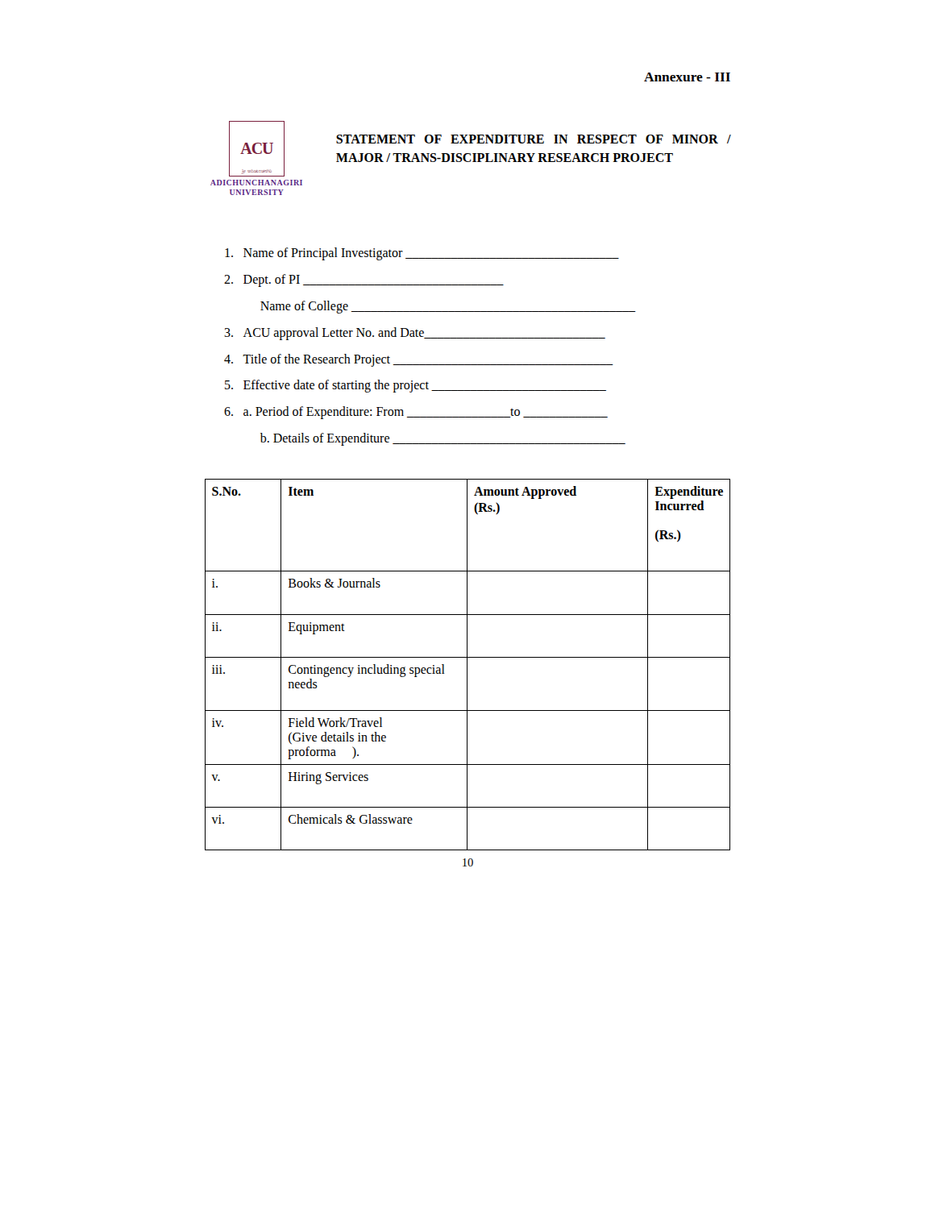Annexure - III
ACU ಶ್ರೀ ಆದಿಚುಂಚನಗಿರಿ
ADICHUNCHANAGIRI
UNIVERSITY
STATEMENT OF EXPENDITURE IN RESPECT OF MINOR / MAJOR / TRANS-DISCIPLINARY RESEARCH PROJECT
Name of Principal Investigator _________________________________
Dept. of PI _______________________________ Name of College ____________________________________________
ACU approval Letter No. and Date____________________________
Title of the Research Project __________________________________
Effective date of starting the project ___________________________
a. Period of Expenditure: From ________________to _____________ b. Details of Expenditure ____________________________________
| S.No. | Item | Amount Approved (Rs.) | Expenditure Incurred (Rs.) |
| --- | --- | --- | --- |
| i. | Books & Journals | | |
| ii. | Equipment | | |
| iii. | Contingency including special needs | | |
| iv. | Field Work/Travel (Give details in the proforma ). | | |
| v. | Hiring Services | | |
| vi. | Chemicals & Glassware | | |
10